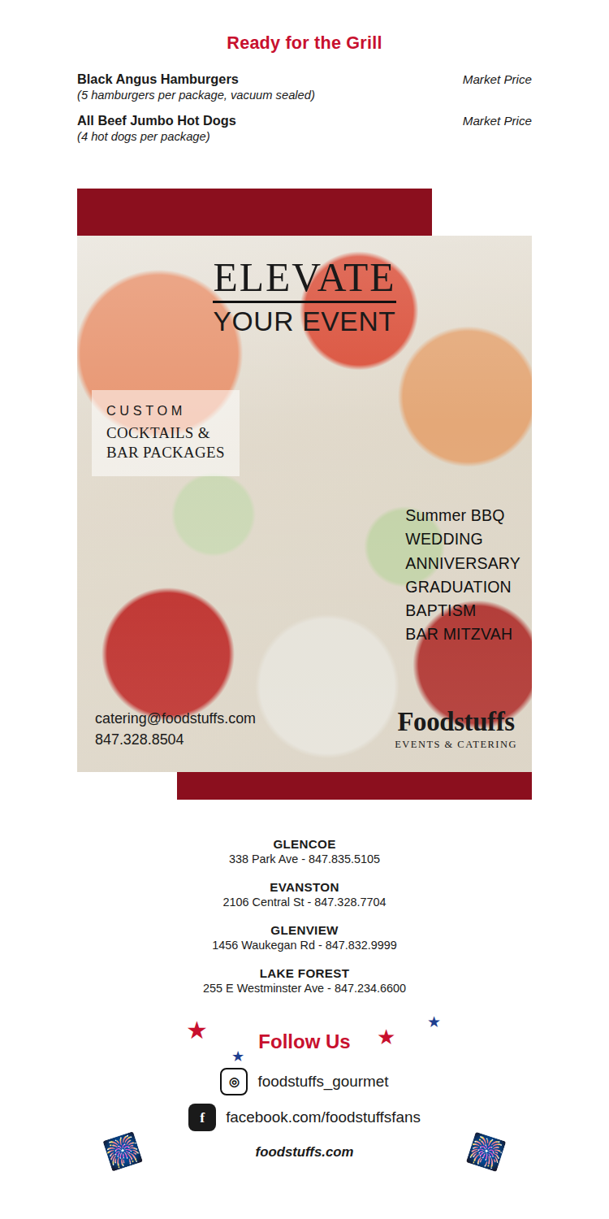Ready for the Grill
Black Angus Hamburgers Market Price
(5 hamburgers per package, vacuum sealed)
All Beef Jumbo Hot Dogs Market Price
(4 hot dogs per package)
ELEVATE YOUR EVENT
CUSTOM
COCKTAILS &
BAR PACKAGES
Summer BBQ
WEDDING
ANNIVERSARY
GRADUATION
BAPTISM
BAR MITZVAH
catering@foodstuffs.com
847.328.8504
Foodstuffs
EVENTS & CATERING
GLENCOE
338 Park Ave - 847.835.5105
EVANSTON
2106 Central St - 847.328.7704
GLENVIEW
1456 Waukegan Rd - 847.832.9999
LAKE FOREST
255 E Westminster Ave - 847.234.6600
★ ★ ★ ★ 🎆 🎆
Follow Us
◎ foodstuffs_gourmet
f facebook.com/foodstuffsfans
foodstuffs.com